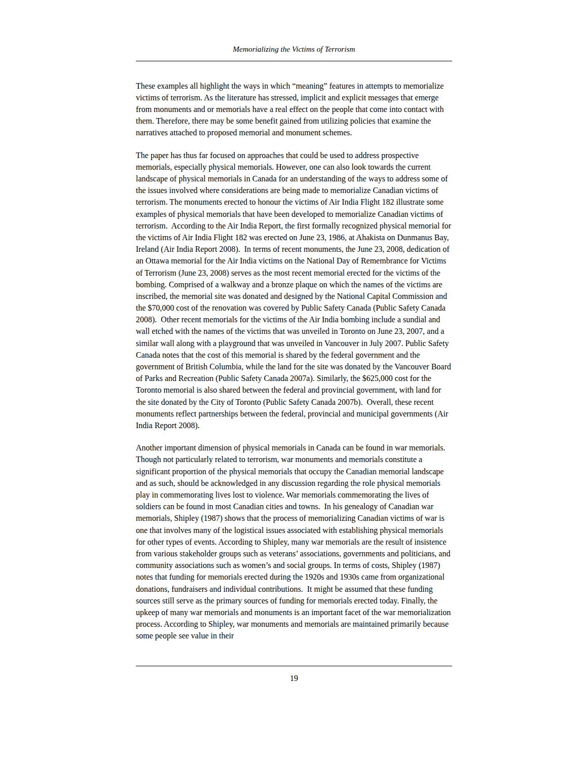Memorializing the Victims of Terrorism
These examples all highlight the ways in which “meaning” features in attempts to memorialize victims of terrorism. As the literature has stressed, implicit and explicit messages that emerge from monuments and or memorials have a real effect on the people that come into contact with them. Therefore, there may be some benefit gained from utilizing policies that examine the narratives attached to proposed memorial and monument schemes.
The paper has thus far focused on approaches that could be used to address prospective memorials, especially physical memorials. However, one can also look towards the current landscape of physical memorials in Canada for an understanding of the ways to address some of the issues involved where considerations are being made to memorialize Canadian victims of terrorism. The monuments erected to honour the victims of Air India Flight 182 illustrate some examples of physical memorials that have been developed to memorialize Canadian victims of terrorism. According to the Air India Report, the first formally recognized physical memorial for the victims of Air India Flight 182 was erected on June 23, 1986, at Ahakista on Dunmanus Bay, Ireland (Air India Report 2008). In terms of recent monuments, the June 23, 2008, dedication of an Ottawa memorial for the Air India victims on the National Day of Remembrance for Victims of Terrorism (June 23, 2008) serves as the most recent memorial erected for the victims of the bombing. Comprised of a walkway and a bronze plaque on which the names of the victims are inscribed, the memorial site was donated and designed by the National Capital Commission and the $70,000 cost of the renovation was covered by Public Safety Canada (Public Safety Canada 2008). Other recent memorials for the victims of the Air India bombing include a sundial and wall etched with the names of the victims that was unveiled in Toronto on June 23, 2007, and a similar wall along with a playground that was unveiled in Vancouver in July 2007. Public Safety Canada notes that the cost of this memorial is shared by the federal government and the government of British Columbia, while the land for the site was donated by the Vancouver Board of Parks and Recreation (Public Safety Canada 2007a). Similarly, the $625,000 cost for the Toronto memorial is also shared between the federal and provincial government, with land for the site donated by the City of Toronto (Public Safety Canada 2007b). Overall, these recent monuments reflect partnerships between the federal, provincial and municipal governments (Air India Report 2008).
Another important dimension of physical memorials in Canada can be found in war memorials. Though not particularly related to terrorism, war monuments and memorials constitute a significant proportion of the physical memorials that occupy the Canadian memorial landscape and as such, should be acknowledged in any discussion regarding the role physical memorials play in commemorating lives lost to violence. War memorials commemorating the lives of soldiers can be found in most Canadian cities and towns. In his genealogy of Canadian war memorials, Shipley (1987) shows that the process of memorializing Canadian victims of war is one that involves many of the logistical issues associated with establishing physical memorials for other types of events. According to Shipley, many war memorials are the result of insistence from various stakeholder groups such as veterans’ associations, governments and politicians, and community associations such as women’s and social groups. In terms of costs, Shipley (1987) notes that funding for memorials erected during the 1920s and 1930s came from organizational donations, fundraisers and individual contributions. It might be assumed that these funding sources still serve as the primary sources of funding for memorials erected today. Finally, the upkeep of many war memorials and monuments is an important facet of the war memorialization process. According to Shipley, war monuments and memorials are maintained primarily because some people see value in their
19